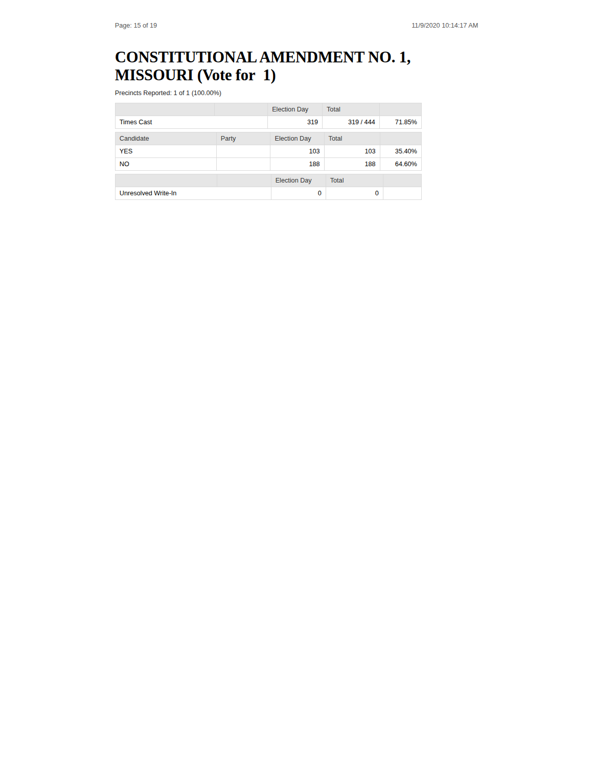Page: 15 of 19
11/9/2020 10:14:17 AM
CONSTITUTIONAL AMENDMENT NO. 1, MISSOURI (Vote for 1)
Precincts Reported: 1 of 1 (100.00%)
| | | Election Day | Total | |
| --- | --- | --- | --- | --- |
| Times Cast | 319 | 319 / 444 | 71.85% |
| Candidate | Party | Election Day | Total | |
| --- | --- | --- | --- | --- |
| YES | | 103 | 103 | 35.40% |
| NO | | 188 | 188 | 64.60% |
| | | Election Day | Total | |
| --- | --- | --- | --- | --- |
| Unresolved Write-In | 0 | 0 | |